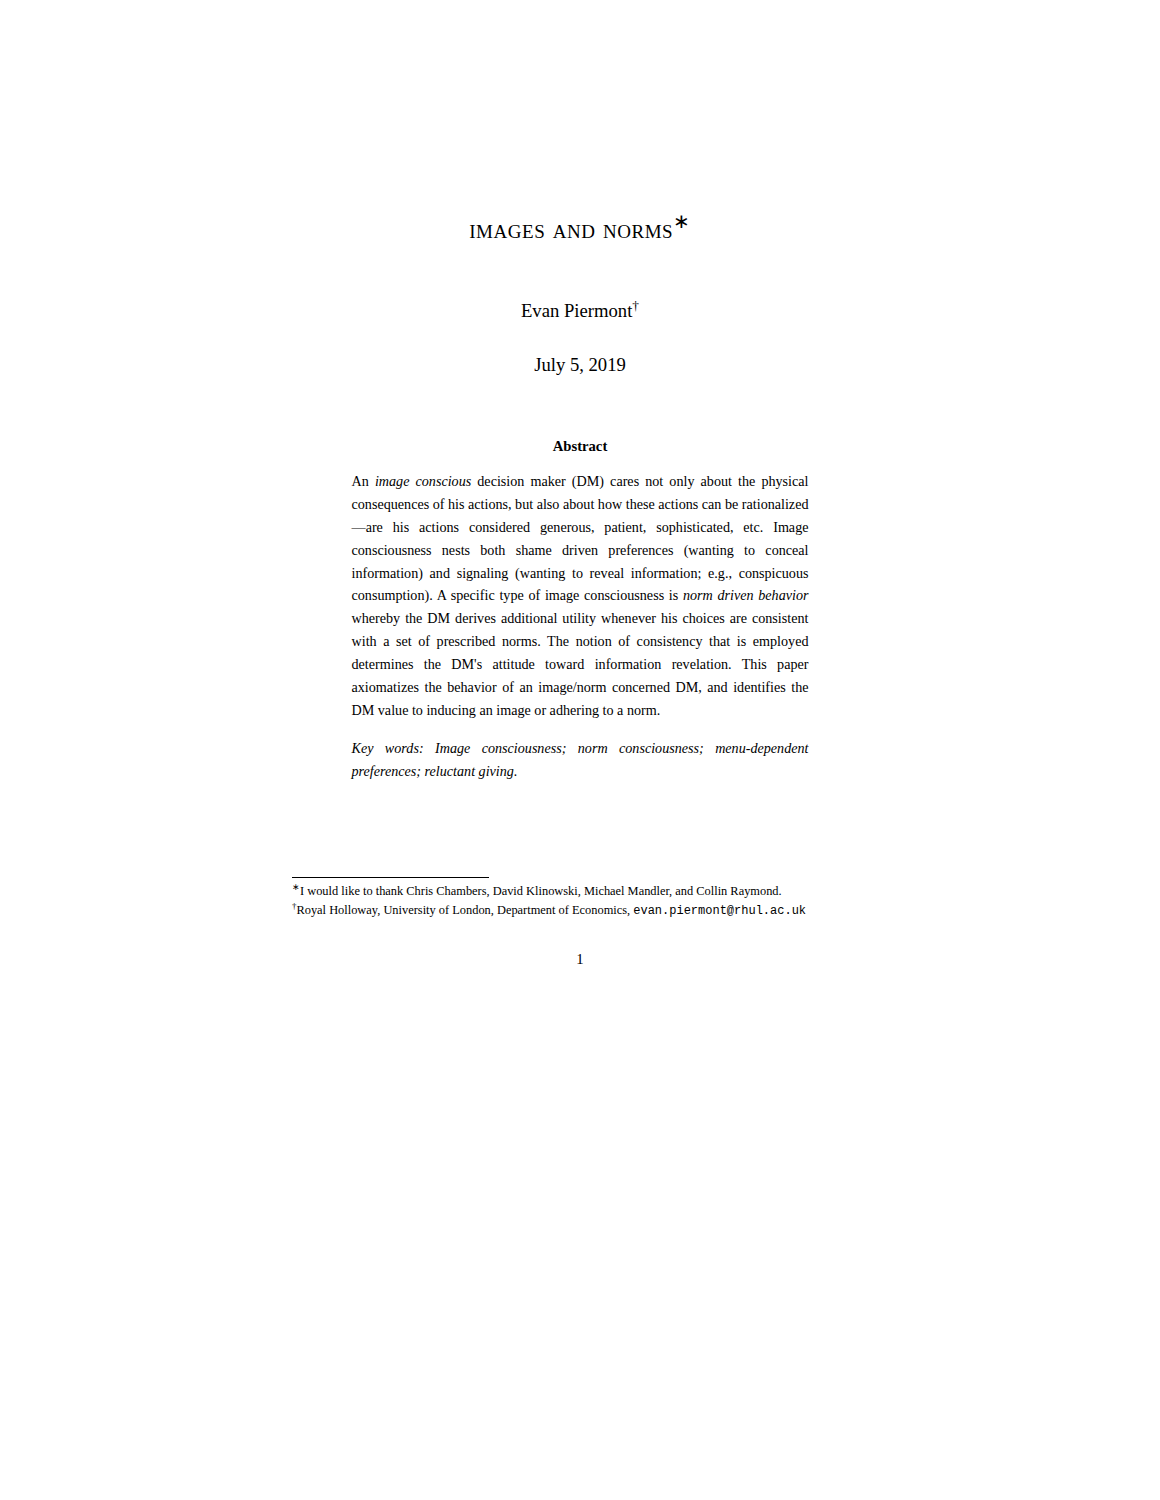Images and Norms∗
Evan Piermont†
July 5, 2019
Abstract
An image conscious decision maker (DM) cares not only about the physical consequences of his actions, but also about how these actions can be rationalized—are his actions considered generous, patient, sophisticated, etc. Image consciousness nests both shame driven preferences (wanting to conceal information) and signaling (wanting to reveal information; e.g., conspicuous consumption). A specific type of image consciousness is norm driven behavior whereby the DM derives additional utility whenever his choices are consistent with a set of prescribed norms. The notion of consistency that is employed determines the DM's attitude toward information revelation. This paper axiomatizes the behavior of an image/norm concerned DM, and identifies the DM value to inducing an image or adhering to a norm.
Key words: Image consciousness; norm consciousness; menu-dependent preferences; reluctant giving.
∗I would like to thank Chris Chambers, David Klinowski, Michael Mandler, and Collin Raymond.
†Royal Holloway, University of London, Department of Economics, evan.piermont@rhul.ac.uk
1